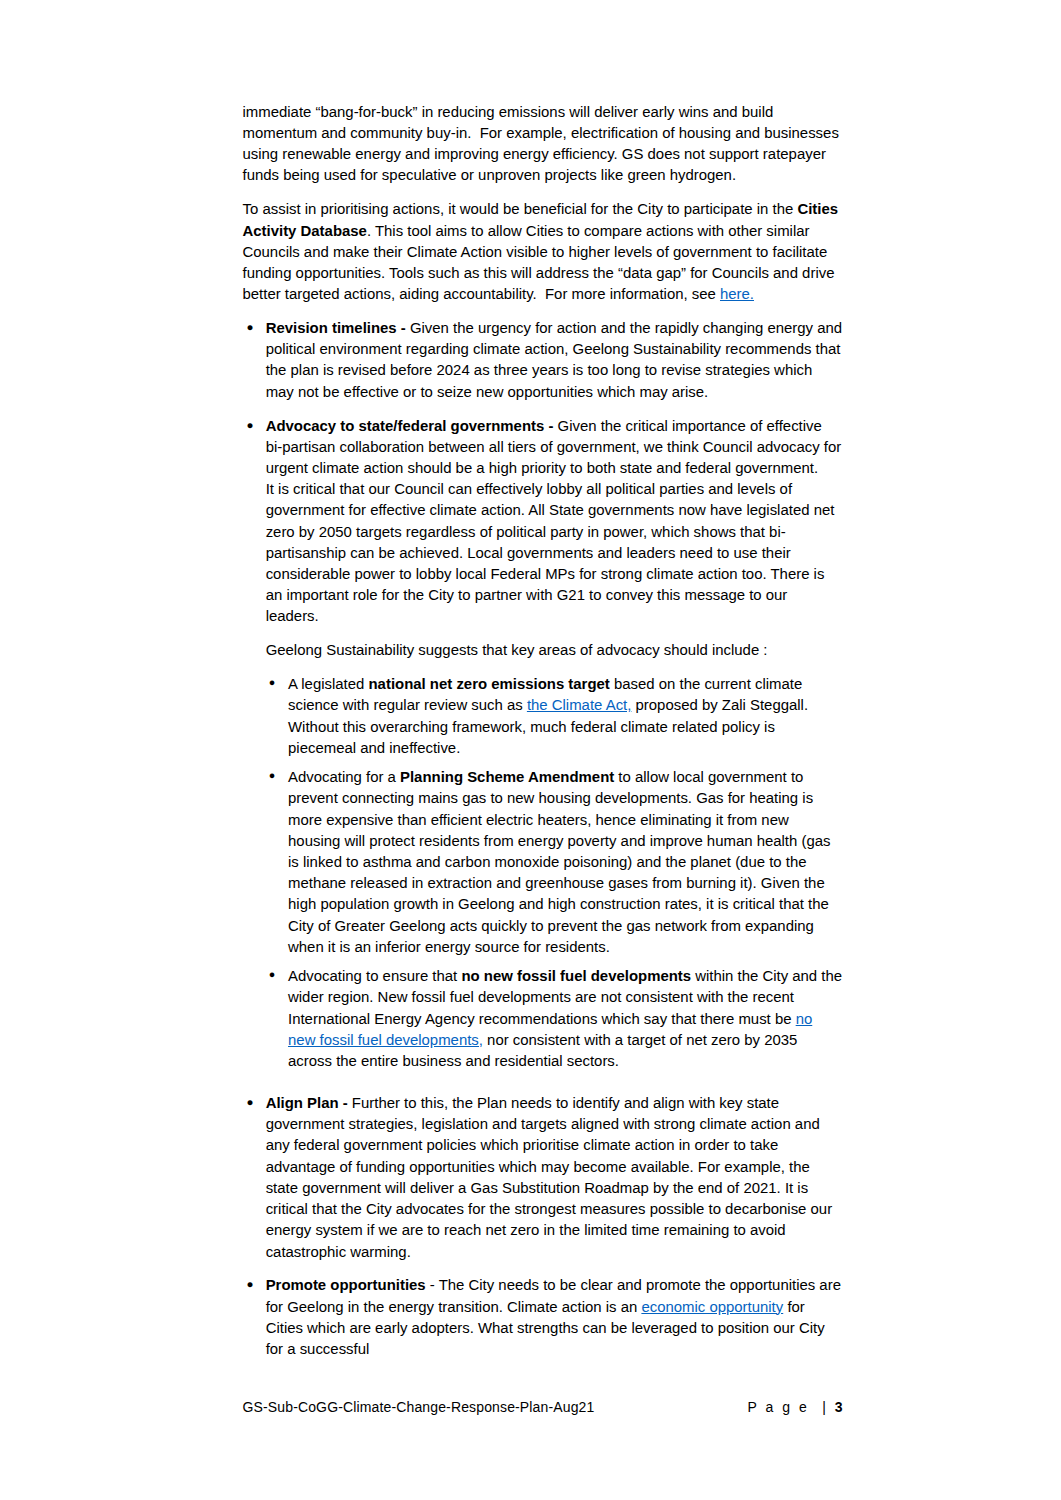immediate “bang-for-buck” in reducing emissions will deliver early wins and build momentum and community buy-in. For example, electrification of housing and businesses using renewable energy and improving energy efficiency. GS does not support ratepayer funds being used for speculative or unproven projects like green hydrogen.
To assist in prioritising actions, it would be beneficial for the City to participate in the Cities Activity Database. This tool aims to allow Cities to compare actions with other similar Councils and make their Climate Action visible to higher levels of government to facilitate funding opportunities. Tools such as this will address the “data gap” for Councils and drive better targeted actions, aiding accountability. For more information, see here.
Revision timelines - Given the urgency for action and the rapidly changing energy and political environment regarding climate action, Geelong Sustainability recommends that the plan is revised before 2024 as three years is too long to revise strategies which may not be effective or to seize new opportunities which may arise.
Advocacy to state/federal governments - Given the critical importance of effective bi-partisan collaboration between all tiers of government, we think Council advocacy for urgent climate action should be a high priority to both state and federal government.
It is critical that our Council can effectively lobby all political parties and levels of government for effective climate action. All State governments now have legislated net zero by 2050 targets regardless of political party in power, which shows that bi-partisanship can be achieved. Local governments and leaders need to use their considerable power to lobby local Federal MPs for strong climate action too. There is an important role for the City to partner with G21 to convey this message to our leaders.
Geelong Sustainability suggests that key areas of advocacy should include :
A legislated national net zero emissions target based on the current climate science with regular review such as the Climate Act, proposed by Zali Steggall. Without this overarching framework, much federal climate related policy is piecemeal and ineffective.
Advocating for a Planning Scheme Amendment to allow local government to prevent connecting mains gas to new housing developments. Gas for heating is more expensive than efficient electric heaters, hence eliminating it from new housing will protect residents from energy poverty and improve human health (gas is linked to asthma and carbon monoxide poisoning) and the planet (due to the methane released in extraction and greenhouse gases from burning it). Given the high population growth in Geelong and high construction rates, it is critical that the City of Greater Geelong acts quickly to prevent the gas network from expanding when it is an inferior energy source for residents.
Advocating to ensure that no new fossil fuel developments within the City and the wider region. New fossil fuel developments are not consistent with the recent International Energy Agency recommendations which say that there must be no new fossil fuel developments, nor consistent with a target of net zero by 2035 across the entire business and residential sectors.
Align Plan - Further to this, the Plan needs to identify and align with key state government strategies, legislation and targets aligned with strong climate action and any federal government policies which prioritise climate action in order to take advantage of funding opportunities which may become available. For example, the state government will deliver a Gas Substitution Roadmap by the end of 2021. It is critical that the City advocates for the strongest measures possible to decarbonise our energy system if we are to reach net zero in the limited time remaining to avoid catastrophic warming.
Promote opportunities - The City needs to be clear and promote the opportunities are for Geelong in the energy transition. Climate action is an economic opportunity for Cities which are early adopters. What strengths can be leveraged to position our City for a successful
GS-Sub-CoGG-Climate-Change-Response-Plan-Aug21 P a g e | 3